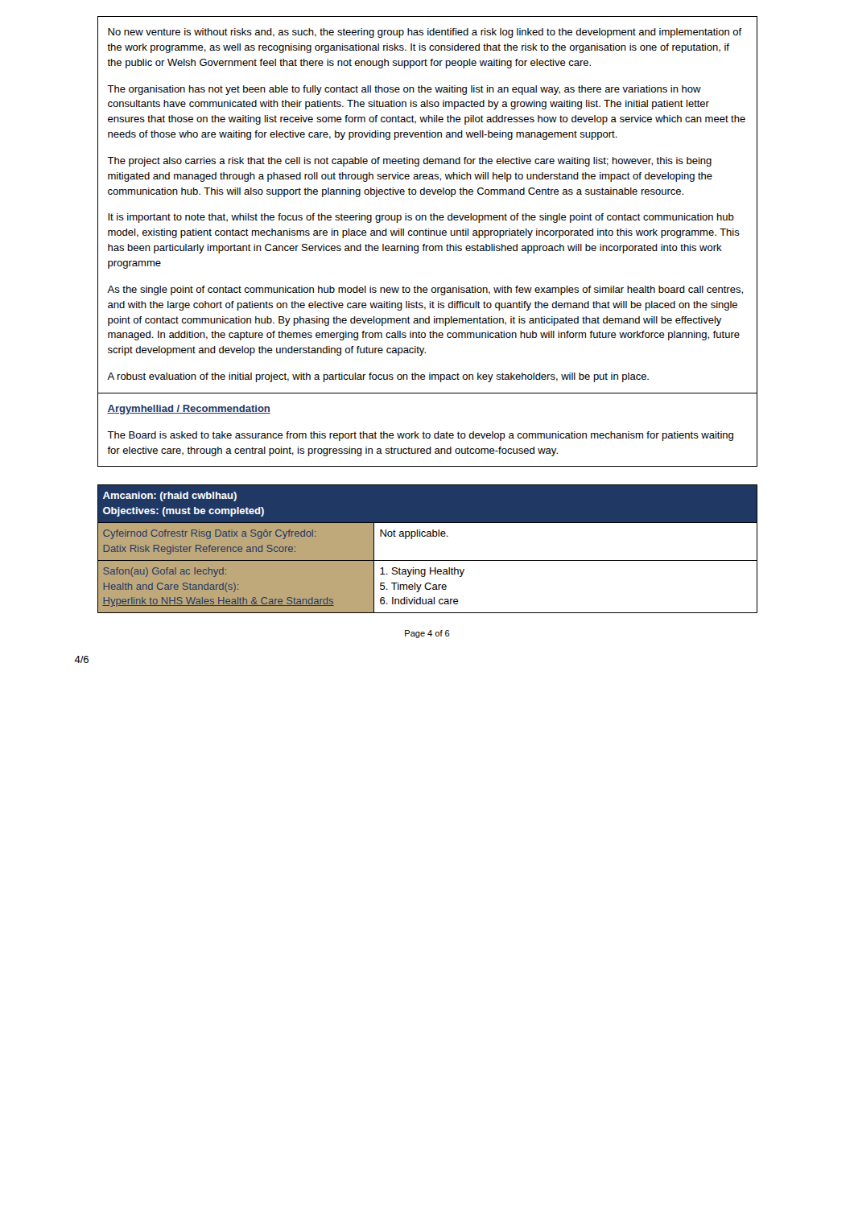| No new venture is without risks and, as such, the steering group has identified a risk log linked to the development and implementation of the work programme, as well as recognising organisational risks. It is considered that the risk to the organisation is one of reputation, if the public or Welsh Government feel that there is not enough support for people waiting for elective care. The organisation has not yet been able to fully contact all those on the waiting list in an equal way, as there are variations in how consultants have communicated with their patients. The situation is also impacted by a growing waiting list. The initial patient letter ensures that those on the waiting list receive some form of contact, while the pilot addresses how to develop a service which can meet the needs of those who are waiting for elective care, by providing prevention and well-being management support. The project also carries a risk that the cell is not capable of meeting demand for the elective care waiting list; however, this is being mitigated and managed through a phased roll out through service areas, which will help to understand the impact of developing the communication hub. This will also support the planning objective to develop the Command Centre as a sustainable resource. It is important to note that, whilst the focus of the steering group is on the development of the single point of contact communication hub model, existing patient contact mechanisms are in place and will continue until appropriately incorporated into this work programme. This has been particularly important in Cancer Services and the learning from this established approach will be incorporated into this work programme As the single point of contact communication hub model is new to the organisation, with few examples of similar health board call centres, and with the large cohort of patients on the elective care waiting lists, it is difficult to quantify the demand that will be placed on the single point of contact communication hub. By phasing the development and implementation, it is anticipated that demand will be effectively managed. In addition, the capture of themes emerging from calls into the communication hub will inform future workforce planning, future script development and develop the understanding of future capacity. A robust evaluation of the initial project, with a particular focus on the impact on key stakeholders, will be put in place. |
| Argymhelliad / Recommendation The Board is asked to take assurance from this report that the work to date to develop a communication mechanism for patients waiting for elective care, through a central point, is progressing in a structured and outcome-focused way. |
| Amcanion: (rhaid cwblhau) Objectives: (must be completed) |
| Cyfeirnod Cofrestr Risg Datix a Sgôr Cyfredol: Datix Risk Register Reference and Score: | Not applicable. |
| Safon(au) Gofal ac Iechyd: Health and Care Standard(s): Hyperlink to NHS Wales Health & Care Standards | 1. Staying Healthy 5. Timely Care 6. Individual care |
Page 4 of 6
4/6